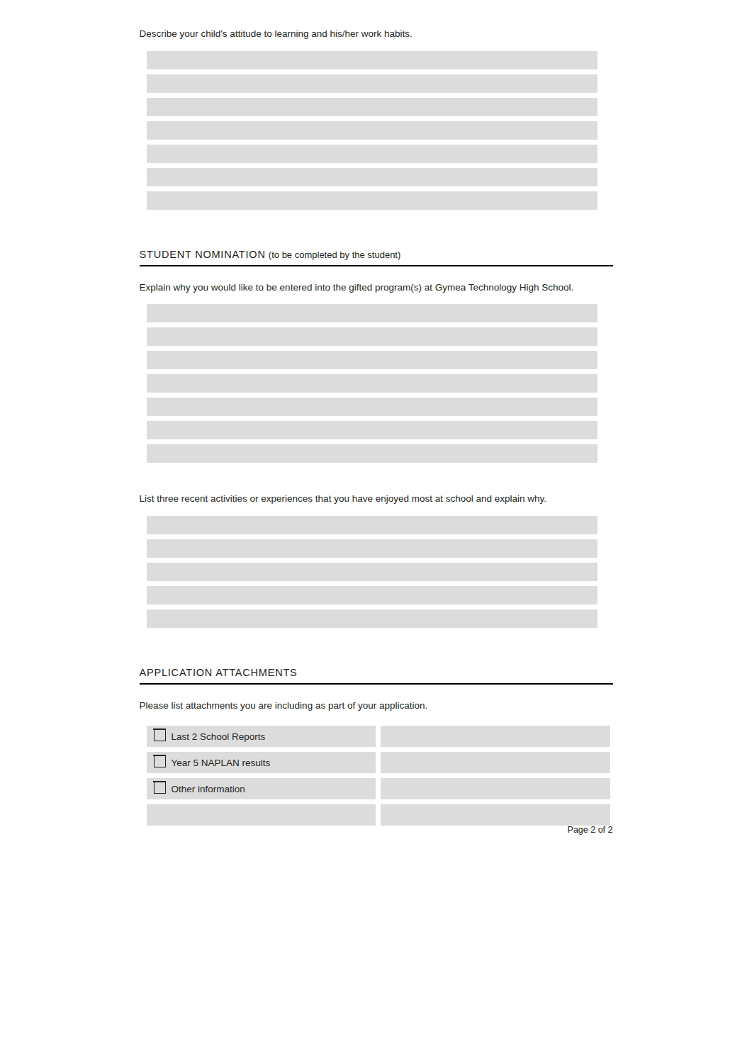Describe your child's attitude to learning and his/her work habits.
STUDENT NOMINATION (to be completed by the student)
Explain why you would like to be entered into the gifted program(s) at Gymea Technology High School.
List three recent activities or experiences that you have enjoyed most at school and explain why.
APPLICATION ATTACHMENTS
Please list attachments you are including as part of your application.
| Last 2 School Reports | |
| Year 5 NAPLAN results | |
| Other information | |
Page 2 of 2